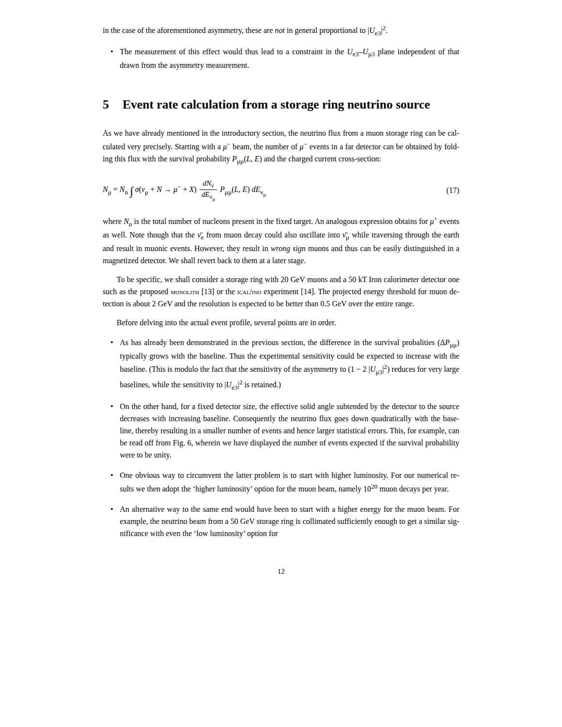in the case of the aforementioned asymmetry, these are not in general proportional to |Ue3|2.
The measurement of this effect would thus lead to a constraint in the Ue3–Uμ3 plane independent of that drawn from the asymmetry measurement.
5 Event rate calculation from a storage ring neutrino source
As we have already mentioned in the introductory section, the neutrino flux from a muon storage ring can be calculated very precisely. Starting with a μ− beam, the number of μ− events in a far detector can be obtained by folding this flux with the survival probability Pμμ(L, E) and the charged current cross-section:
Nμ = Nn ∫ σ(νμ + N → μ− + X) dNν dEνμ Pμμ(L, E) dEνμ
(17)
where Nn is the total number of nucleons present in the fixed target. An analogous expression obtains for μ+ events as well. Note though that the ν̄e from muon decay could also oscillate into ν̄μ while traversing through the earth and result in muonic events. However, they result in wrong sign muons and thus can be easily distinguished in a magnetized detector. We shall revert back to them at a later stage.
To be specific, we shall consider a storage ring with 20 GeV muons and a 50 kT Iron calorimeter detector one such as the proposed monolith [13] or the ical/ino experiment [14]. The projected energy threshold for muon detection is about 2 GeV and the resolution is expected to be better than 0.5 GeV over the entire range.
Before delving into the actual event profile, several points are in order.
As has already been demonstrated in the previous section, the difference in the survival probalities (ΔPμμ) typically grows with the baseline. Thus the experimental sensitivity could be expected to increase with the baseline. (This is modulo the fact that the sensitivity of the asymmetry to (1 − 2 |Uμ3|2) reduces for very large baselines, while the sensitivity to |Ue3|2 is retained.)
On the other hand, for a fixed detector size, the effective solid angle subtended by the detector to the source decreases with increasing baseline. Consequently the neutrino flux goes down quadratically with the baseline, thereby resulting in a smaller number of events and hence larger statistical errors. This, for example, can be read off from Fig. 6, wherein we have displayed the number of events expected if the survival probability were to be unity.
One obvious way to circumvent the latter problem is to start with higher luminosity. For our numerical results we then adopt the ‘higher luminosity’ option for the muon beam, namely 1020 muon decays per year.
An alternative way to the same end would have been to start with a higher energy for the muon beam. For example, the neutrino beam from a 50 GeV storage ring is collimated sufficiently enough to get a similar significance with even the ‘low luminosity’ option for
12